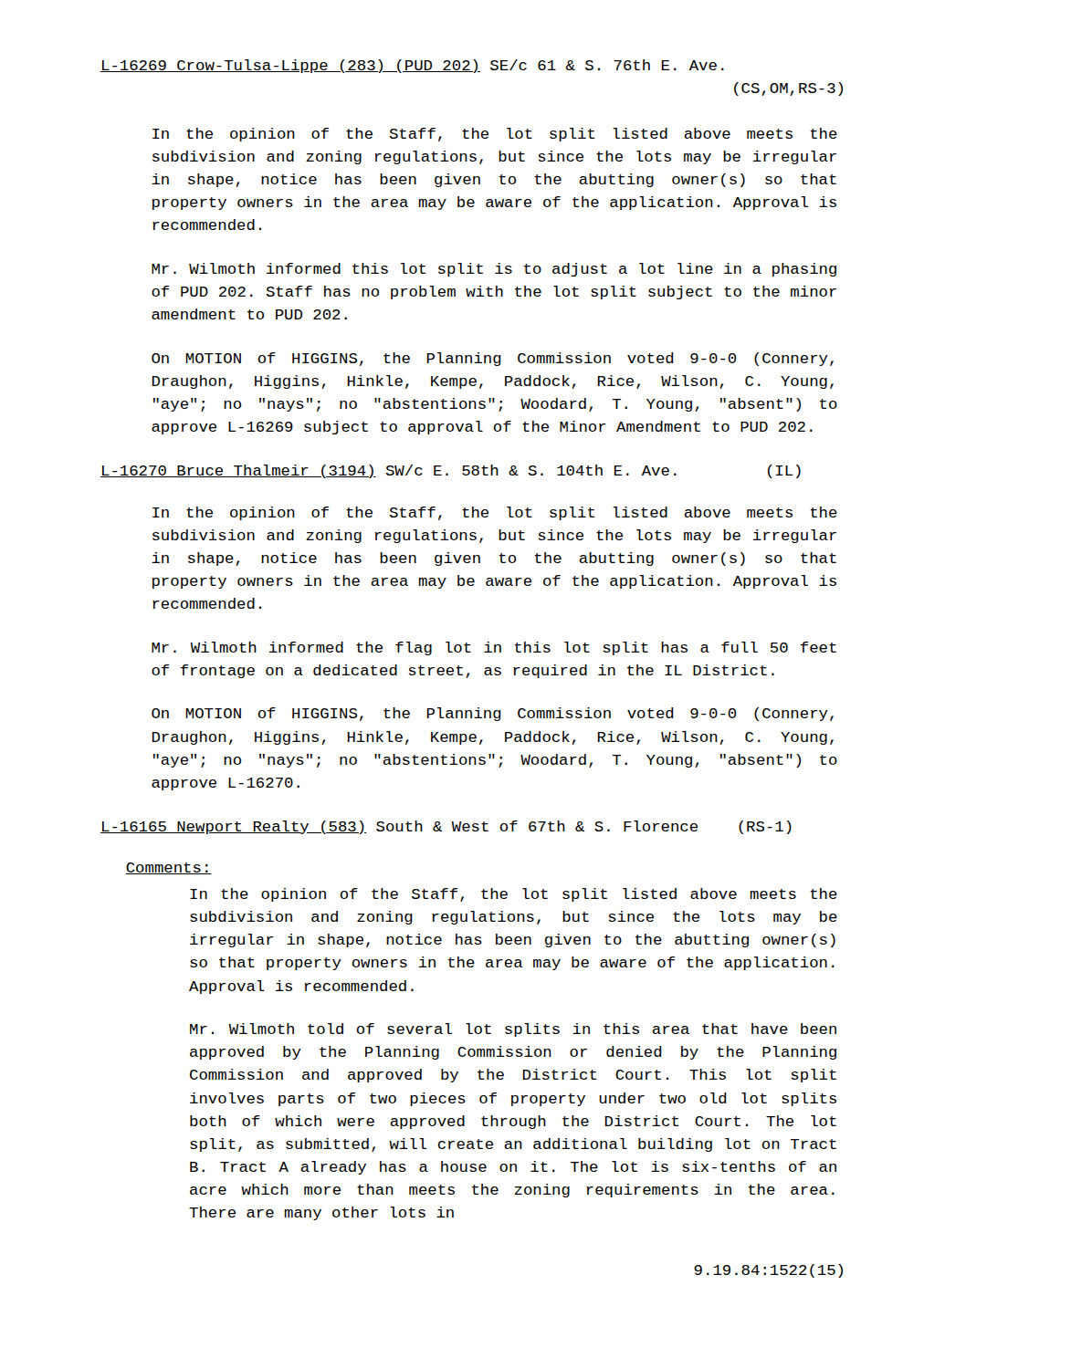L-16269 Crow-Tulsa-Lippe (283) (PUD 202) SE/c 61 & S. 76th E. Ave.
(CS,OM,RS-3)
In the opinion of the Staff, the lot split listed above meets the subdivision and zoning regulations, but since the lots may be irregular in shape, notice has been given to the abutting owner(s) so that property owners in the area may be aware of the application. Approval is recommended.
Mr. Wilmoth informed this lot split is to adjust a lot line in a phasing of PUD 202. Staff has no problem with the lot split subject to the minor amendment to PUD 202.
On MOTION of HIGGINS, the Planning Commission voted 9-0-0 (Connery, Draughon, Higgins, Hinkle, Kempe, Paddock, Rice, Wilson, C. Young, "aye"; no "nays"; no "abstentions"; Woodard, T. Young, "absent") to approve L-16269 subject to approval of the Minor Amendment to PUD 202.
L-16270 Bruce Thalmeir (3194) SW/c E. 58th & S. 104th E. Ave. (IL)
In the opinion of the Staff, the lot split listed above meets the subdivision and zoning regulations, but since the lots may be irregular in shape, notice has been given to the abutting owner(s) so that property owners in the area may be aware of the application. Approval is recommended.
Mr. Wilmoth informed the flag lot in this lot split has a full 50 feet of frontage on a dedicated street, as required in the IL District.
On MOTION of HIGGINS, the Planning Commission voted 9-0-0 (Connery, Draughon, Higgins, Hinkle, Kempe, Paddock, Rice, Wilson, C. Young, "aye"; no "nays"; no "abstentions"; Woodard, T. Young, "absent") to approve L-16270.
L-16165 Newport Realty (583) South & West of 67th & S. Florence (RS-1)
Comments:
In the opinion of the Staff, the lot split listed above meets the subdivision and zoning regulations, but since the lots may be irregular in shape, notice has been given to the abutting owner(s) so that property owners in the area may be aware of the application. Approval is recommended.
Mr. Wilmoth told of several lot splits in this area that have been approved by the Planning Commission or denied by the Planning Commission and approved by the District Court. This lot split involves parts of two pieces of property under two old lot splits both of which were approved through the District Court. The lot split, as submitted, will create an additional building lot on Tract B. Tract A already has a house on it. The lot is six-tenths of an acre which more than meets the zoning requirements in the area. There are many other lots in
9.19.84:1522(15)